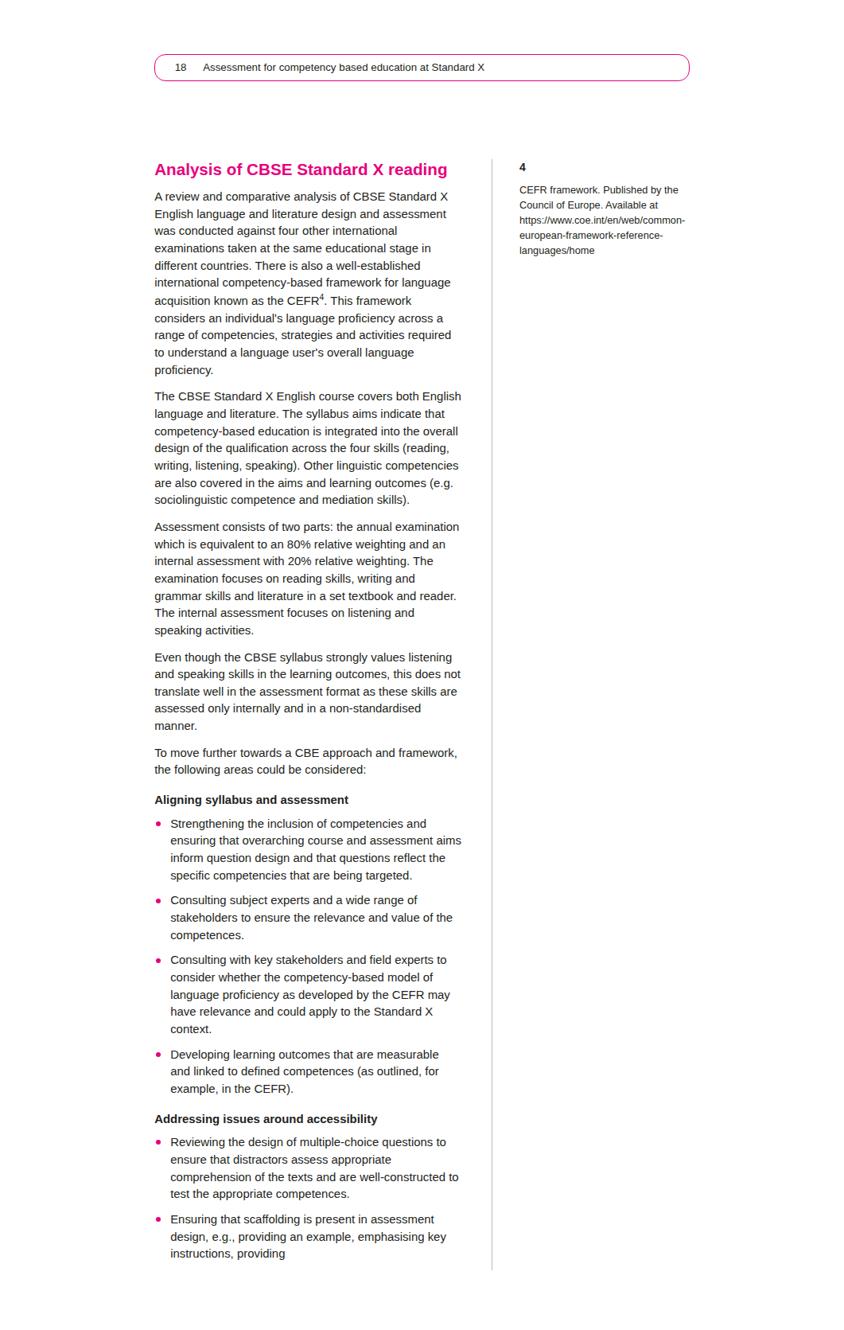18
Assessment for competency based education at Standard X
Analysis of CBSE Standard X reading
A review and comparative analysis of CBSE Standard X English language and literature design and assessment was conducted against four other international examinations taken at the same educational stage in different countries. There is also a well-established international competency-based framework for language acquisition known as the CEFR4. This framework considers an individual's language proficiency across a range of competencies, strategies and activities required to understand a language user's overall language proficiency.
The CBSE Standard X English course covers both English language and literature. The syllabus aims indicate that competency-based education is integrated into the overall design of the qualification across the four skills (reading, writing, listening, speaking). Other linguistic competencies are also covered in the aims and learning outcomes (e.g. sociolinguistic competence and mediation skills).
Assessment consists of two parts: the annual examination which is equivalent to an 80% relative weighting and an internal assessment with 20% relative weighting. The examination focuses on reading skills, writing and grammar skills and literature in a set textbook and reader. The internal assessment focuses on listening and speaking activities.
Even though the CBSE syllabus strongly values listening and speaking skills in the learning outcomes, this does not translate well in the assessment format as these skills are assessed only internally and in a non-standardised manner.
To move further towards a CBE approach and framework, the following areas could be considered:
Aligning syllabus and assessment
Strengthening the inclusion of competencies and ensuring that overarching course and assessment aims inform question design and that questions reflect the specific competencies that are being targeted.
Consulting subject experts and a wide range of stakeholders to ensure the relevance and value of the competences.
Consulting with key stakeholders and field experts to consider whether the competency-based model of language proficiency as developed by the CEFR may have relevance and could apply to the Standard X context.
Developing learning outcomes that are measurable and linked to defined competences (as outlined, for example, in the CEFR).
Addressing issues around accessibility
Reviewing the design of multiple-choice questions to ensure that distractors assess appropriate comprehension of the texts and are well-constructed to test the appropriate competences.
Ensuring that scaffolding is present in assessment design, e.g., providing an example, emphasising key instructions, providing
4
CEFR framework. Published by the Council of Europe. Available at https://www.coe.int/en/web/common-european-framework-reference-languages/home